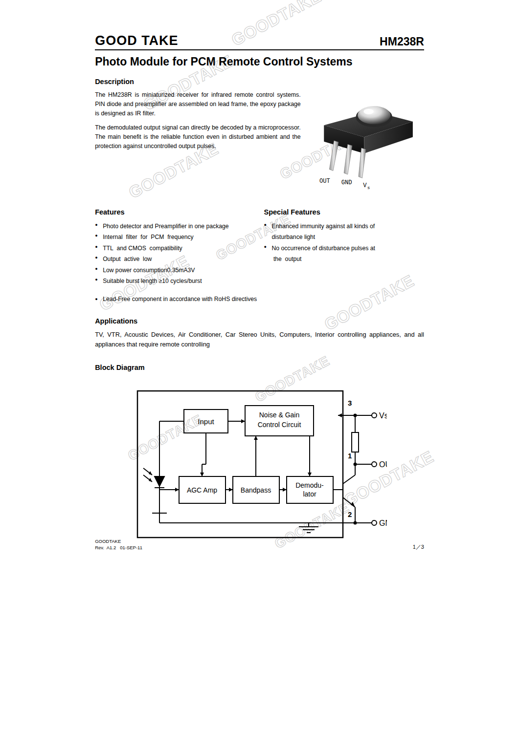GOODTAKE
GOODTAKE
GOODTAKE
GOODTAKE
GOODTAKE
GOODTAKE
GOODTAKE
GOODTAKE
GOODTAKE
GOODTAKE
GOODTAKE
GOOD TAKE
HM238R
Photo Module for PCM Remote Control Systems
Description
The HM238R is miniaturized receiver for infrared remote control systems. PIN diode and preamplifier are assembled on lead frame, the epoxy package is designed as IR filter.
The demodulated output signal can directly be decoded by a microprocessor. The main benefit is the reliable function even in disturbed ambient and the protection against uncontrolled output pulses.
OUT GND V s
Features
Photo detector and Preamplifier in one package
Internal filter for PCM frequency
TTL and CMOS compatibility
Output active low
Low power consumption0.35mA3V
Suitable burst length ≥10 cycles/burst
Special Features
Enhanced immunity against all kinds of
disturbance light
No occurrence of disturbance pulses at
the output
Lead-Free component in accordance with RoHS directives
Applications
TV, VTR, Acoustic Devices, Air Conditioner, Car Stereo Units, Computers, Interior controlling appliances, and all appliances that require remote controlling
Block Diagram
Input Noise & Gain Control Circuit AGC Amp Bandpass Demodu- lator 3 1 2 Vs OUT GND
GOODTAKE
Rev. A1.2 01-SEP-11
1／3